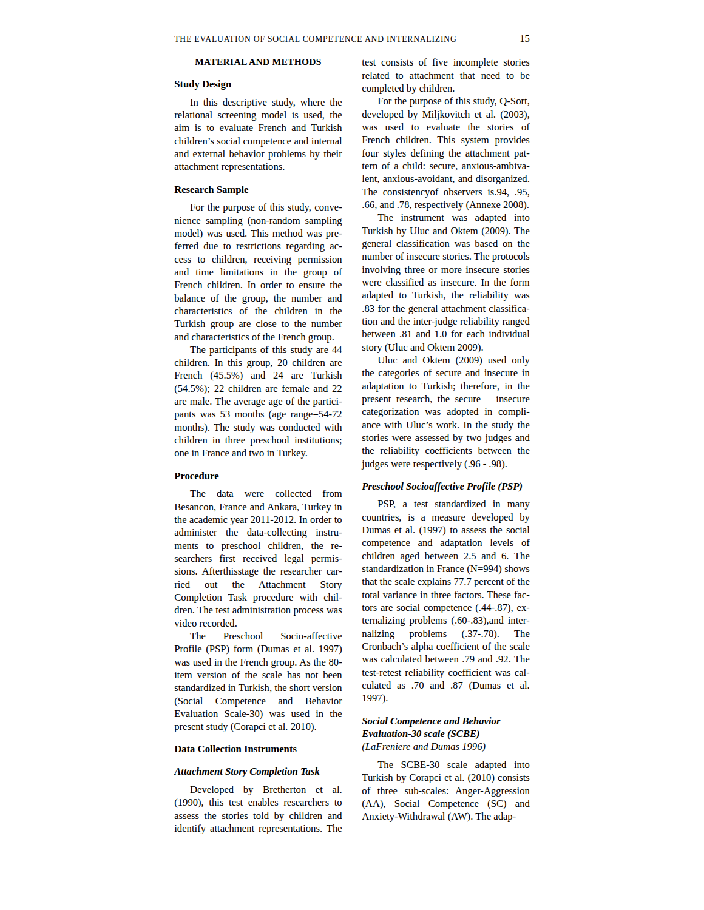The Evaluation of Social Competence and Internalizing 15
Material and Methods
Study Design
In this descriptive study, where the relational screening model is used, the aim is to evaluate French and Turkish children’s social competence and internal and external behavior problems by their attachment representations.
Research Sample
For the purpose of this study, convenience sampling (non-random sampling model) was used. This method was preferred due to restrictions regarding access to children, receiving permission and time limitations in the group of French children. In order to ensure the balance of the group, the number and characteristics of the children in the Turkish group are close to the number and characteristics of the French group.
The participants of this study are 44 children. In this group, 20 children are French (45.5%) and 24 are Turkish (54.5%); 22 children are female and 22 are male. The average age of the participants was 53 months (age range=54-72 months). The study was conducted with children in three preschool institutions; one in France and two in Turkey.
Procedure
The data were collected from Besancon, France and Ankara, Turkey in the academic year 2011-2012. In order to administer the data-collecting instruments to preschool children, the researchers first received legal permissions. Afterthisstage the researcher carried out the Attachment Story Completion Task procedure with children. The test administration process was video recorded.
The Preschool Socio-affective Profile (PSP) form (Dumas et al. 1997) was used in the French group. As the 80-item version of the scale has not been standardized in Turkish, the short version (Social Competence and Behavior Evaluation Scale-30) was used in the present study (Corapci et al. 2010).
Data Collection Instruments
Attachment Story Completion Task
Developed by Bretherton et al. (1990), this test enables researchers to assess the stories told by children and identify attachment representations. The test consists of five incomplete stories related to attachment that need to be completed by children.
For the purpose of this study, Q-Sort, developed by Miljkovitch et al. (2003), was used to evaluate the stories of French children. This system provides four styles defining the attachment pattern of a child: secure, anxious-ambivalent, anxious-avoidant, and disorganized. The consistencyof observers is.94, .95, .66, and .78, respectively (Annexe 2008).
The instrument was adapted into Turkish by Uluc and Oktem (2009). The general classification was based on the number of insecure stories. The protocols involving three or more insecure stories were classified as insecure. In the form adapted to Turkish, the reliability was .83 for the general attachment classification and the inter-judge reliability ranged between .81 and 1.0 for each individual story (Uluc and Oktem 2009).
Uluc and Oktem (2009) used only the categories of secure and insecure in adaptation to Turkish; therefore, in the present research, the secure – insecure categorization was adopted in compliance with Uluc’s work. In the study the stories were assessed by two judges and the reliability coefficients between the judges were respectively (.96 - .98).
Preschool Socioaffective Profile (PSP)
PSP, a test standardized in many countries, is a measure developed by Dumas et al. (1997) to assess the social competence and adaptation levels of children aged between 2.5 and 6. The standardization in France (N=994) shows that the scale explains 77.7 percent of the total variance in three factors. These factors are social competence (.44-.87), externalizing problems (.60-.83),and internalizing problems (.37-.78). The Cronbach’s alpha coefficient of the scale was calculated between .79 and .92. The test-retest reliability coefficient was calculated as .70 and .87 (Dumas et al. 1997).
Social Competence and Behavior
Evaluation-30 scale (SCBE)
(LaFreniere and Dumas 1996)
The SCBE-30 scale adapted into Turkish by Corapci et al. (2010) consists of three sub-scales: Anger-Aggression (AA), Social Competence (SC) and Anxiety-Withdrawal (AW). The adap-